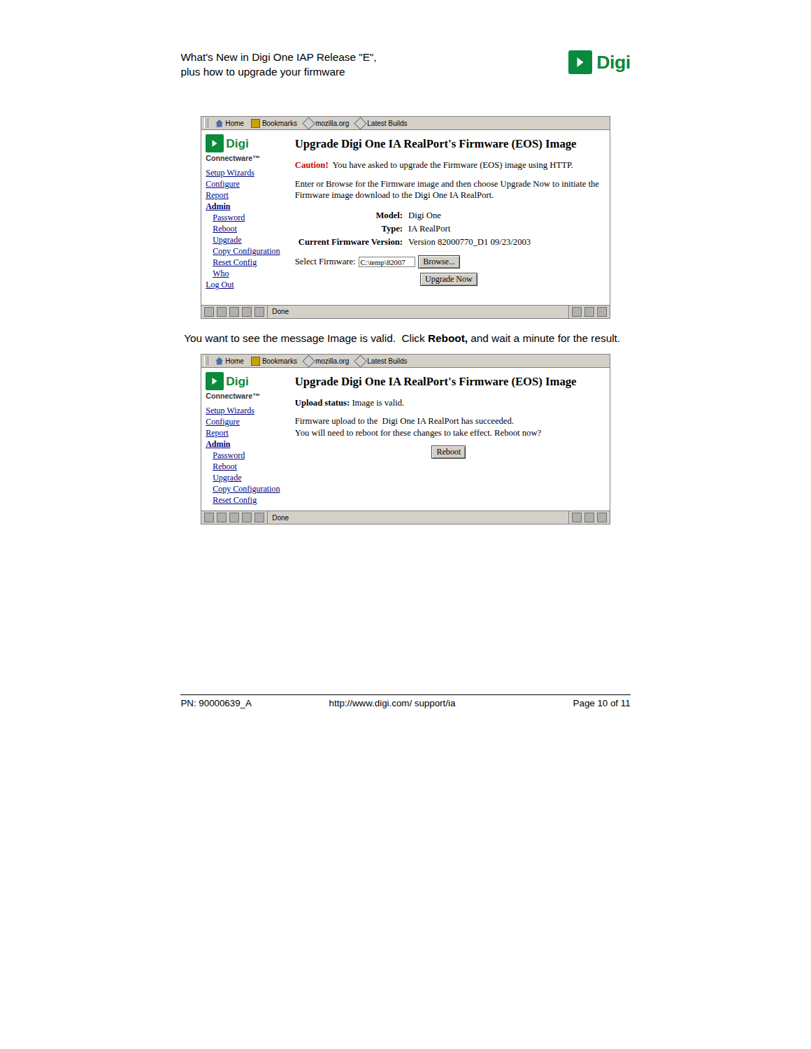What's New in Digi One IAP Release "E",
plus how to upgrade your firmware
Digi
Home
Bookmarks
mozilla.org
Latest Builds
Digi
Connectware™
Setup Wizards
Configure
Report
Admin
Password
Reboot
Upgrade
Copy Configuration
Reset Config
Who
Log Out
Upgrade Digi One IA RealPort's Firmware (EOS) Image
Caution! You have asked to upgrade the Firmware (EOS) image using HTTP.
Enter or Browse for the Firmware image and then choose Upgrade Now to initiate the Firmware image download to the Digi One IA RealPort.
| Model: | Digi One |
| Type: | IA RealPort |
| Current Firmware Version: | Version 82000770_D1 09/23/2003 |
Select Firmware: C:\temp\82007 Browse...
Upgrade Now
Done
You want to see the message Image is valid. Click Reboot, and wait a minute for the result.
Home
Bookmarks
mozilla.org
Latest Builds
Digi
Connectware™
Setup Wizards
Configure
Report
Admin
Password
Reboot
Upgrade
Copy Configuration
Reset Config
Upgrade Digi One IA RealPort's Firmware (EOS) Image
Upload status: Image is valid.
Firmware upload to the Digi One IA RealPort has succeeded.
You will need to reboot for these changes to take effect. Reboot now?
Reboot
Done
PN: 90000639_A
http://www.digi.com/ support/ia
Page 10 of 11